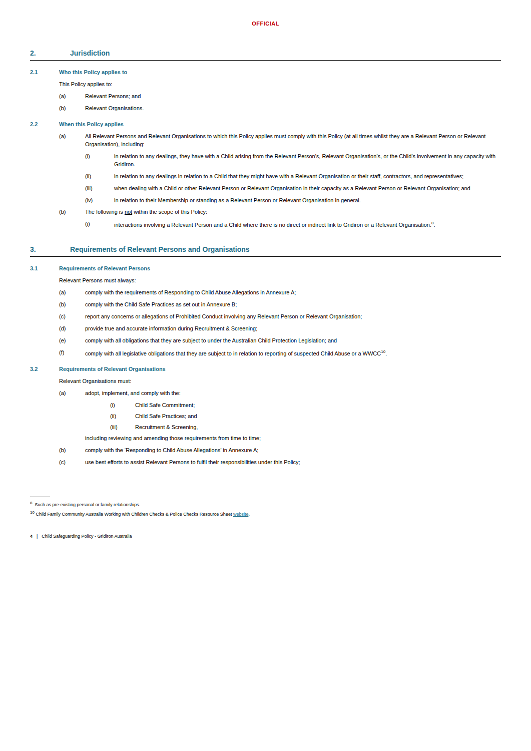OFFICIAL
2. Jurisdiction
2.1 Who this Policy applies to
This Policy applies to:
(a) Relevant Persons; and
(b) Relevant Organisations.
2.2 When this Policy applies
(a) All Relevant Persons and Relevant Organisations to which this Policy applies must comply with this Policy (at all times whilst they are a Relevant Person or Relevant Organisation), including:
(i) in relation to any dealings, they have with a Child arising from the Relevant Person's, Relevant Organisation’s, or the Child's involvement in any capacity with Gridiron.
(ii) in relation to any dealings in relation to a Child that they might have with a Relevant Organisation or their staff, contractors, and representatives;
(iii) when dealing with a Child or other Relevant Person or Relevant Organisation in their capacity as a Relevant Person or Relevant Organisation; and
(iv) in relation to their Membership or standing as a Relevant Person or Relevant Organisation in general.
(b) The following is not within the scope of this Policy:
(i) interactions involving a Relevant Person and a Child where there is no direct or indirect link to Gridiron or a Relevant Organisation.8.
3. Requirements of Relevant Persons and Organisations
3.1 Requirements of Relevant Persons
Relevant Persons must always:
(a) comply with the requirements of Responding to Child Abuse Allegations in Annexure A;
(b) comply with the Child Safe Practices as set out in Annexure B;
(c) report any concerns or allegations of Prohibited Conduct involving any Relevant Person or Relevant Organisation;
(d) provide true and accurate information during Recruitment & Screening;
(e) comply with all obligations that they are subject to under the Australian Child Protection Legislation; and
(f) comply with all legislative obligations that they are subject to in relation to reporting of suspected Child Abuse or a WWCC10.
3.2 Requirements of Relevant Organisations
Relevant Organisations must:
(a) adopt, implement, and comply with the:
(i) Child Safe Commitment;
(ii) Child Safe Practices; and
(iii) Recruitment & Screening,
including reviewing and amending those requirements from time to time;
(b) comply with the ‘Responding to Child Abuse Allegations’ in Annexure A;
(c) use best efforts to assist Relevant Persons to fulfil their responsibilities under this Policy;
8 Such as pre-existing personal or family relationships.
10 Child Family Community Australia Working with Children Checks & Police Checks Resource Sheet website.
4|Child Safeguarding Policy - Gridiron Australia